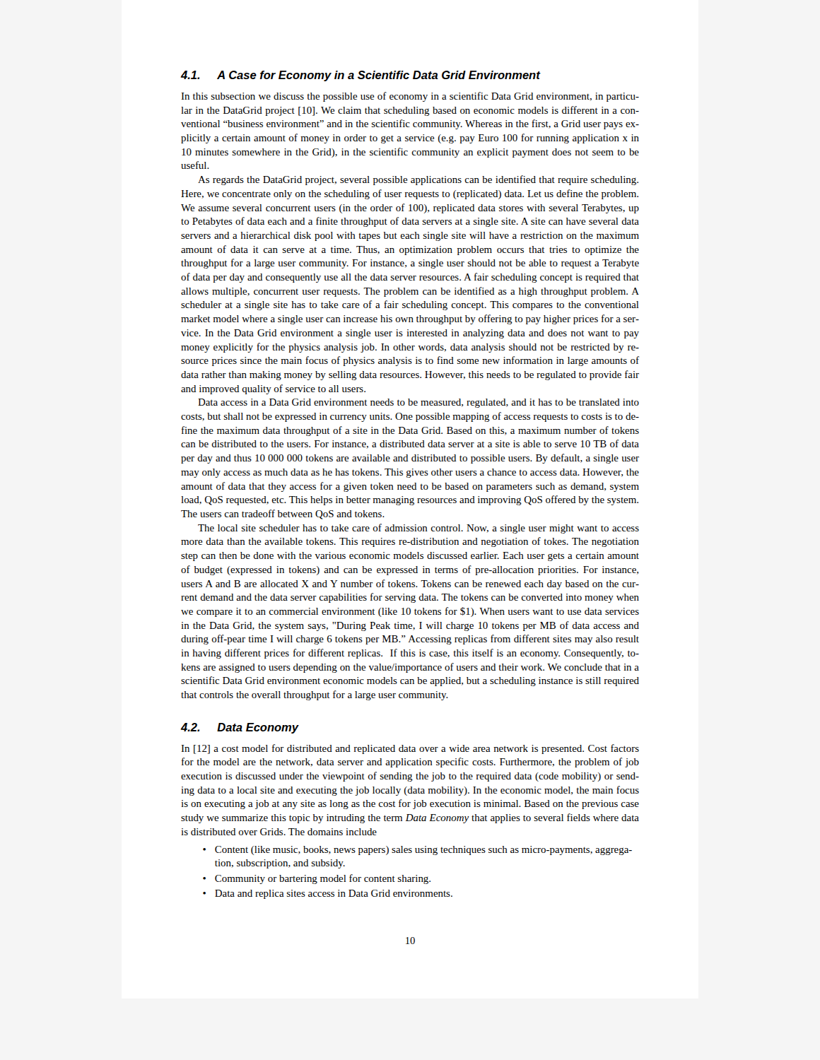4.1. A Case for Economy in a Scientific Data Grid Environment
In this subsection we discuss the possible use of economy in a scientific Data Grid environment, in particular in the DataGrid project [10]. We claim that scheduling based on economic models is different in a conventional “business environment” and in the scientific community. Whereas in the first, a Grid user pays explicitly a certain amount of money in order to get a service (e.g. pay Euro 100 for running application x in 10 minutes somewhere in the Grid), in the scientific community an explicit payment does not seem to be useful.
As regards the DataGrid project, several possible applications can be identified that require scheduling. Here, we concentrate only on the scheduling of user requests to (replicated) data. Let us define the problem. We assume several concurrent users (in the order of 100), replicated data stores with several Terabytes, up to Petabytes of data each and a finite throughput of data servers at a single site. A site can have several data servers and a hierarchical disk pool with tapes but each single site will have a restriction on the maximum amount of data it can serve at a time. Thus, an optimization problem occurs that tries to optimize the throughput for a large user community. For instance, a single user should not be able to request a Terabyte of data per day and consequently use all the data server resources. A fair scheduling concept is required that allows multiple, concurrent user requests. The problem can be identified as a high throughput problem. A scheduler at a single site has to take care of a fair scheduling concept. This compares to the conventional market model where a single user can increase his own throughput by offering to pay higher prices for a service. In the Data Grid environment a single user is interested in analyzing data and does not want to pay money explicitly for the physics analysis job. In other words, data analysis should not be restricted by resource prices since the main focus of physics analysis is to find some new information in large amounts of data rather than making money by selling data resources. However, this needs to be regulated to provide fair and improved quality of service to all users.
Data access in a Data Grid environment needs to be measured, regulated, and it has to be translated into costs, but shall not be expressed in currency units. One possible mapping of access requests to costs is to define the maximum data throughput of a site in the Data Grid. Based on this, a maximum number of tokens can be distributed to the users. For instance, a distributed data server at a site is able to serve 10 TB of data per day and thus 10 000 000 tokens are available and distributed to possible users. By default, a single user may only access as much data as he has tokens. This gives other users a chance to access data. However, the amount of data that they access for a given token need to be based on parameters such as demand, system load, QoS requested, etc. This helps in better managing resources and improving QoS offered by the system. The users can tradeoff between QoS and tokens.
The local site scheduler has to take care of admission control. Now, a single user might want to access more data than the available tokens. This requires re-distribution and negotiation of tokes. The negotiation step can then be done with the various economic models discussed earlier. Each user gets a certain amount of budget (expressed in tokens) and can be expressed in terms of pre-allocation priorities. For instance, users A and B are allocated X and Y number of tokens. Tokens can be renewed each day based on the current demand and the data server capabilities for serving data. The tokens can be converted into money when we compare it to an commercial environment (like 10 tokens for $1). When users want to use data services in the Data Grid, the system says, "During Peak time, I will charge 10 tokens per MB of data access and during off-pear time I will charge 6 tokens per MB.” Accessing replicas from different sites may also result in having different prices for different replicas. If this is case, this itself is an economy. Consequently, tokens are assigned to users depending on the value/importance of users and their work. We conclude that in a scientific Data Grid environment economic models can be applied, but a scheduling instance is still required that controls the overall throughput for a large user community.
4.2. Data Economy
In [12] a cost model for distributed and replicated data over a wide area network is presented. Cost factors for the model are the network, data server and application specific costs. Furthermore, the problem of job execution is discussed under the viewpoint of sending the job to the required data (code mobility) or sending data to a local site and executing the job locally (data mobility). In the economic model, the main focus is on executing a job at any site as long as the cost for job execution is minimal. Based on the previous case study we summarize this topic by intruding the term Data Economy that applies to several fields where data is distributed over Grids. The domains include
Content (like music, books, news papers) sales using techniques such as micro-payments, aggregation, subscription, and subsidy.
Community or bartering model for content sharing.
Data and replica sites access in Data Grid environments.
10